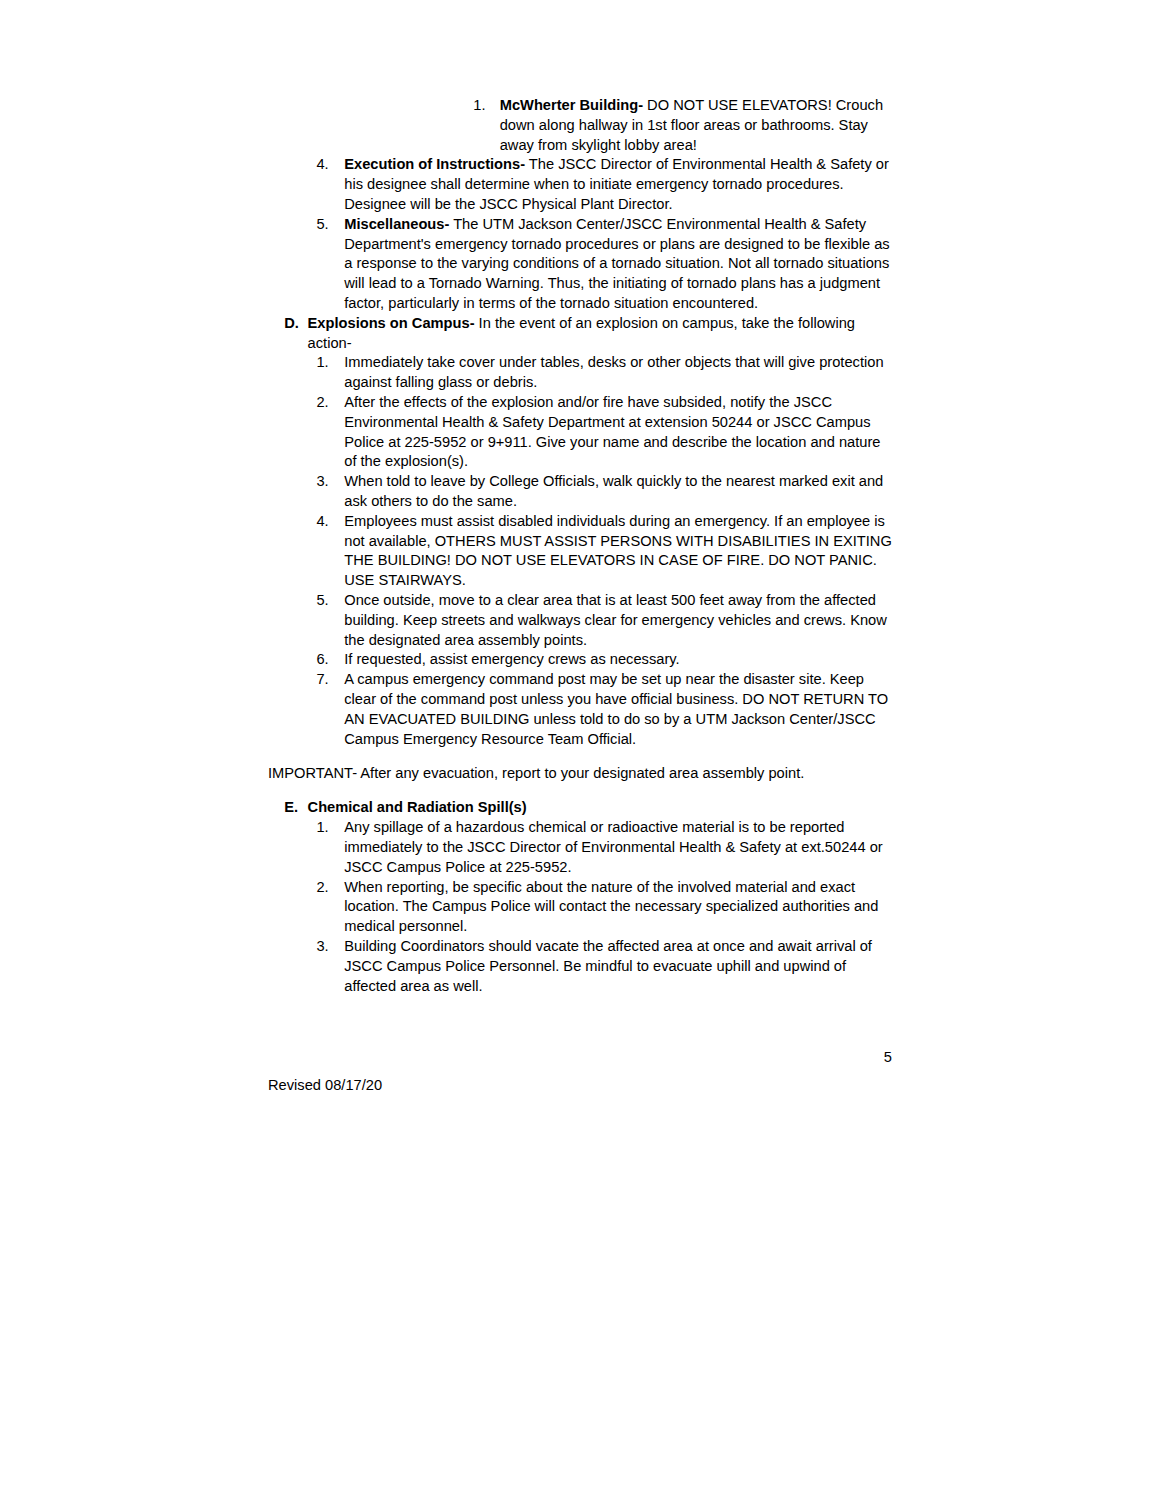1. McWherter Building- DO NOT USE ELEVATORS! Crouch down along hallway in 1st floor areas or bathrooms. Stay away from skylight lobby area!
4. Execution of Instructions- The JSCC Director of Environmental Health & Safety or his designee shall determine when to initiate emergency tornado procedures. Designee will be the JSCC Physical Plant Director.
5. Miscellaneous- The UTM Jackson Center/JSCC Environmental Health & Safety Department's emergency tornado procedures or plans are designed to be flexible as a response to the varying conditions of a tornado situation. Not all tornado situations will lead to a Tornado Warning. Thus, the initiating of tornado plans has a judgment factor, particularly in terms of the tornado situation encountered.
D. Explosions on Campus- In the event of an explosion on campus, take the following action-
1. Immediately take cover under tables, desks or other objects that will give protection against falling glass or debris.
2. After the effects of the explosion and/or fire have subsided, notify the JSCC Environmental Health & Safety Department at extension 50244 or JSCC Campus Police at 225-5952 or 9+911. Give your name and describe the location and nature of the explosion(s).
3. When told to leave by College Officials, walk quickly to the nearest marked exit and ask others to do the same.
4. Employees must assist disabled individuals during an emergency. If an employee is not available, OTHERS MUST ASSIST PERSONS WITH DISABILITIES IN EXITING THE BUILDING! DO NOT USE ELEVATORS IN CASE OF FIRE. DO NOT PANIC. USE STAIRWAYS.
5. Once outside, move to a clear area that is at least 500 feet away from the affected building. Keep streets and walkways clear for emergency vehicles and crews. Know the designated area assembly points.
6. If requested, assist emergency crews as necessary.
7. A campus emergency command post may be set up near the disaster site. Keep clear of the command post unless you have official business. DO NOT RETURN TO AN EVACUATED BUILDING unless told to do so by a UTM Jackson Center/JSCC Campus Emergency Resource Team Official.
IMPORTANT- After any evacuation, report to your designated area assembly point.
E. Chemical and Radiation Spill(s)
1. Any spillage of a hazardous chemical or radioactive material is to be reported immediately to the JSCC Director of Environmental Health & Safety at ext.50244 or JSCC Campus Police at 225-5952.
2. When reporting, be specific about the nature of the involved material and exact location. The Campus Police will contact the necessary specialized authorities and medical personnel.
3. Building Coordinators should vacate the affected area at once and await arrival of JSCC Campus Police Personnel. Be mindful to evacuate uphill and upwind of affected area as well.
5
Revised 08/17/20